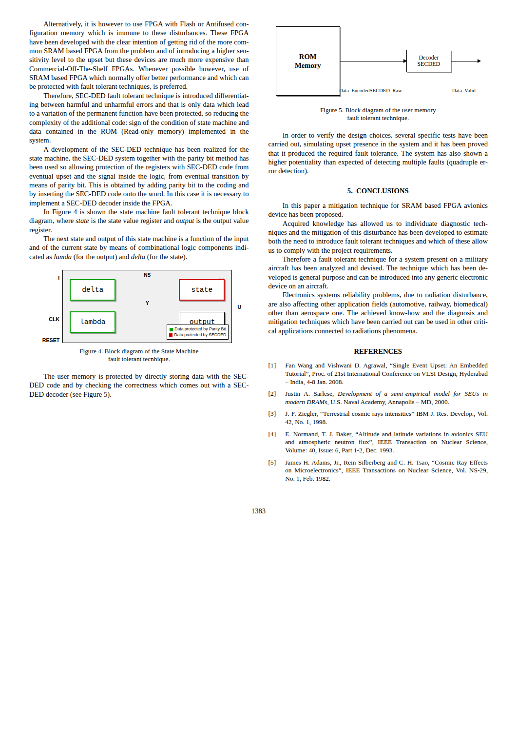Alternatively, it is however to use FPGA with Flash or Antifused configuration memory which is immune to these disturbances. These FPGA have been developed with the clear intention of getting rid of the more common SRAM based FPGA from the problem and of introducing a higher sensitivity level to the upset but these devices are much more expensive than Commercial-Off-The-Shelf FPGAs. Whenever possible however, use of SRAM based FPGA which normally offer better performance and which can be protected with fault tolerant techniques, is preferred.
Therefore, SEC-DED fault tolerant technique is introduced differentiating between harmful and unharmful errors and that is only data which lead to a variation of the permanent function have been protected, so reducing the complexity of the additional code: sign of the condition of state machine and data contained in the ROM (Read-only memory) implemented in the system.
A development of the SEC-DED technique has been realized for the state machine, the SEC-DED system together with the parity bit method has been used so allowing protection of the registers with SEC-DED code from eventual upset and the signal inside the logic, from eventual transition by means of parity bit. This is obtained by adding parity bit to the coding and by inserting the SEC-DED code onto the word. In this case it is necessary to implement a SEC-DED decoder inside the FPGA.
In Figure 4 is shown the state machine fault tolerant technique block diagram, where state is the state value register and output is the output value register.
The next state and output of this state machine is a function of the input and of the current state by means of combinational logic components indicated as lamda (for the output) and delta (for the state).
I
CLK
RESET
NS
CS
delta
state
Y
lambda
output
Data protected by Parity Bit
Data protected by SECDED
U
Figure 4. Block diagram of the State Machine
fault tolerant tecnhique.
The user memory is protected by directly storing data with the SEC-DED code and by checking the correctness which comes out with a SEC-DED decoder (see Figure 5).
ROM
Memory
Decoder
SECDED
Data_EncodedSECDED_Raw Data_Valid
Figure 5. Block diagram of the user memory
fault tolerant technique.
In order to verify the design choices, several specific tests have been carried out, simulating upset presence in the system and it has been proved that it produced the required fault tolerance. The system has also shown a higher potentiality than expected of detecting multiple faults (quadruple error detection).
5. CONCLUSIONS
In this paper a mitigation technique for SRAM based FPGA avionics device has been proposed.
Acquired knowledge has allowed us to individuate diagnostic techniques and the mitigation of this disturbance has been developed to estimate both the need to introduce fault tolerant techniques and which of these allow us to comply with the project requirements.
Therefore a fault tolerant technique for a system present on a military aircraft has been analyzed and devised. The technique which has been developed is general purpose and can be introduced into any generic electronic device on an aircraft.
Electronics systems reliability problems, due to radiation disturbance, are also affecting other application fields (automotive, railway, biomedical) other than aerospace one. The achieved know-how and the diagnosis and mitigation techniques which have been carried out can be used in other critical applications connected to radiations phenomena.
REFERENCES
Fan Wang and Vishwani D. Agrawal, “Single Event Upset: An Embedded Tutorial”, Proc. of 21st International Conference on VLSI Design, Hyderabad – India, 4-8 Jan. 2008.
Justin A. Sarlese, Development of a semi-empirical model for SEUs in modern DRAMs, U.S. Naval Academy, Annapolis – MD, 2000.
J. F. Ziegler, “Terrestrial cosmic rays intensities” IBM J. Res. Develop., Vol. 42, No. 1, 1998.
E. Normand, T. J. Baker, “Altitude and latitude variations in avionics SEU and atmospheric neutron flux”, IEEE Transaction on Nuclear Science, Volume: 40, Issue: 6, Part 1-2, Dec. 1993.
James H. Adams, Jr., Rein Silberberg and C. H. Tsao, “Cosmic Ray Effects on Microelectronics”, IEEE Transactions on Nuclear Science, Vol. NS-29, No. 1, Feb. 1982.
1383